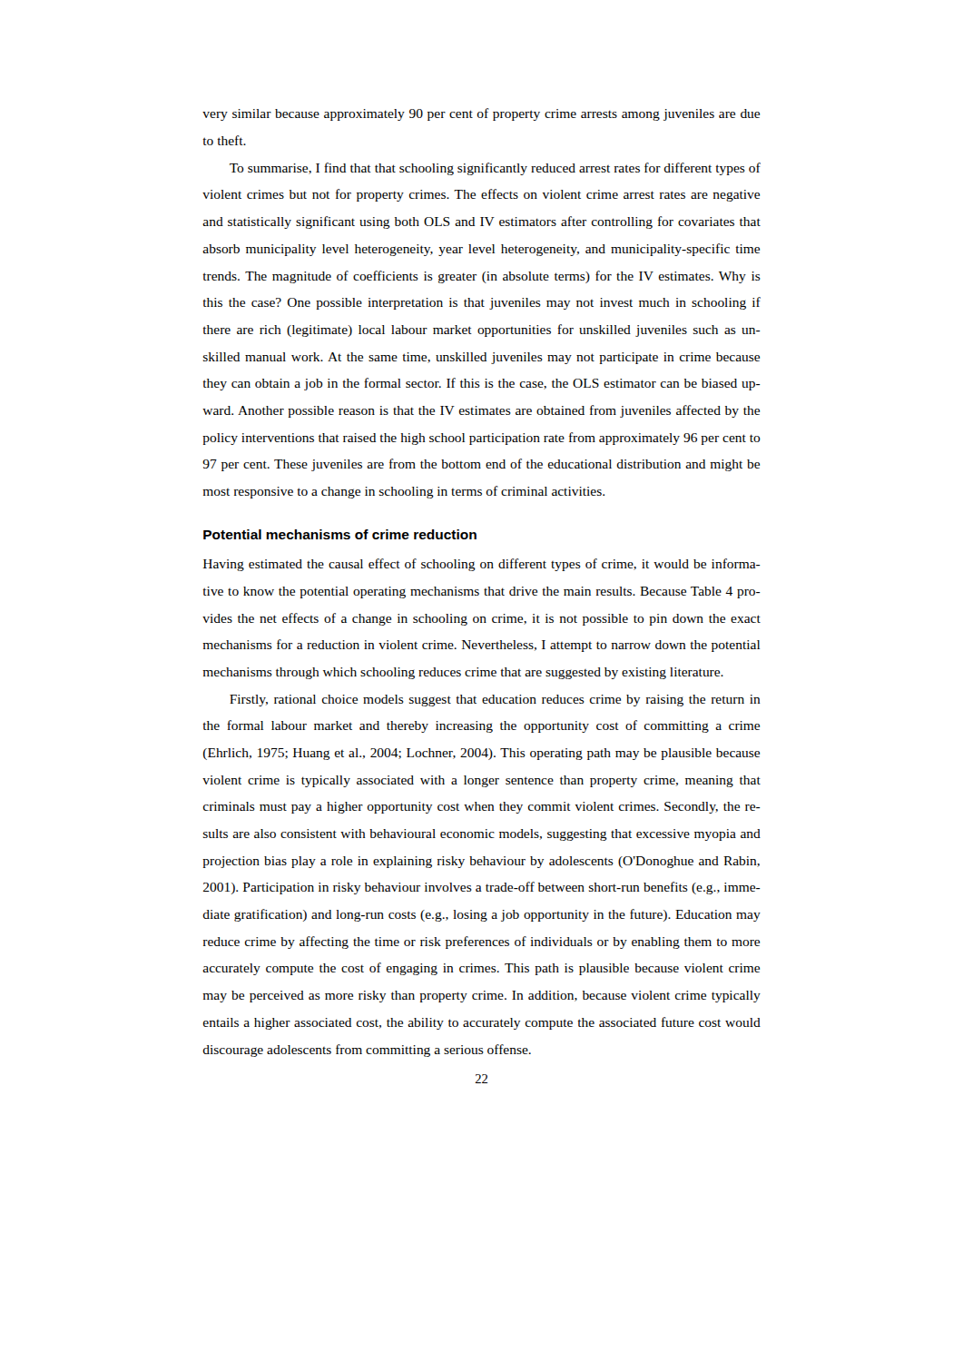very similar because approximately 90 per cent of property crime arrests among juveniles are due to theft.
To summarise, I find that that schooling significantly reduced arrest rates for different types of violent crimes but not for property crimes. The effects on violent crime arrest rates are negative and statistically significant using both OLS and IV estimators after controlling for covariates that absorb municipality level heterogeneity, year level heterogeneity, and municipality-specific time trends. The magnitude of coefficients is greater (in absolute terms) for the IV estimates. Why is this the case? One possible interpretation is that juveniles may not invest much in schooling if there are rich (legitimate) local labour market opportunities for unskilled juveniles such as unskilled manual work. At the same time, unskilled juveniles may not participate in crime because they can obtain a job in the formal sector. If this is the case, the OLS estimator can be biased upward. Another possible reason is that the IV estimates are obtained from juveniles affected by the policy interventions that raised the high school participation rate from approximately 96 per cent to 97 per cent. These juveniles are from the bottom end of the educational distribution and might be most responsive to a change in schooling in terms of criminal activities.
Potential mechanisms of crime reduction
Having estimated the causal effect of schooling on different types of crime, it would be informative to know the potential operating mechanisms that drive the main results. Because Table 4 provides the net effects of a change in schooling on crime, it is not possible to pin down the exact mechanisms for a reduction in violent crime. Nevertheless, I attempt to narrow down the potential mechanisms through which schooling reduces crime that are suggested by existing literature.
Firstly, rational choice models suggest that education reduces crime by raising the return in the formal labour market and thereby increasing the opportunity cost of committing a crime (Ehrlich, 1975; Huang et al., 2004; Lochner, 2004). This operating path may be plausible because violent crime is typically associated with a longer sentence than property crime, meaning that criminals must pay a higher opportunity cost when they commit violent crimes. Secondly, the results are also consistent with behavioural economic models, suggesting that excessive myopia and projection bias play a role in explaining risky behaviour by adolescents (O'Donoghue and Rabin, 2001). Participation in risky behaviour involves a trade-off between short-run benefits (e.g., immediate gratification) and long-run costs (e.g., losing a job opportunity in the future). Education may reduce crime by affecting the time or risk preferences of individuals or by enabling them to more accurately compute the cost of engaging in crimes. This path is plausible because violent crime may be perceived as more risky than property crime. In addition, because violent crime typically entails a higher associated cost, the ability to accurately compute the associated future cost would discourage adolescents from committing a serious offense.
22